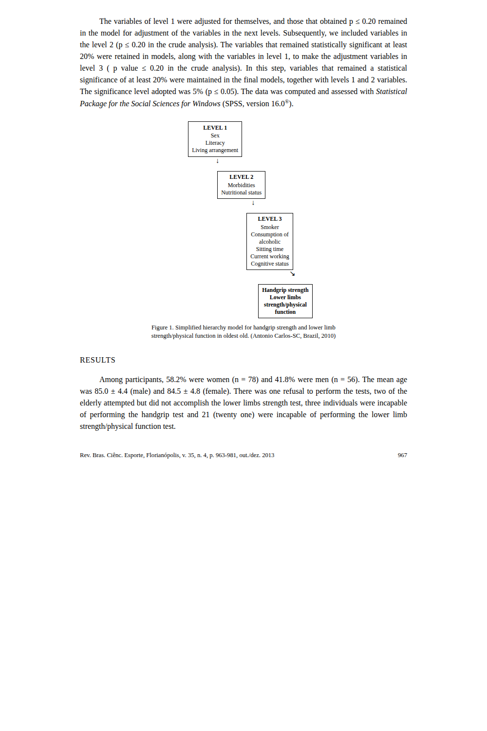The variables of level 1 were adjusted for themselves, and those that obtained p ≤ 0.20 remained in the model for adjustment of the variables in the next levels. Subsequently, we included variables in the level 2 (p ≤ 0.20 in the crude analysis). The variables that remained statistically significant at least 20% were retained in models, along with the variables in level 1, to make the adjustment variables in level 3 ( p value ≤ 0.20 in the crude analysis). In this step, variables that remained a statistical significance of at least 20% were maintained in the final models, together with levels 1 and 2 variables. The significance level adopted was 5% (p ≤ 0.05). The data was computed and assessed with Statistical Package for the Social Sciences for Windows (SPSS, version 16.0®).
LEVEL 1 Sex
Literacy
Living arrangement
↓
LEVEL 2 Morbidities
Nutritional status
↓
LEVEL 3 Smoker
Consumption of
alcoholic
Sitting time
Current working
Cognitive status
↘
Handgrip strength
Lower limbs
strength/physical
function
Figure 1. Simplified hierarchy model for handgrip strength and lower limb strength/physical function in oldest old. (Antonio Carlos-SC, Brazil, 2010)
Results
Among participants, 58.2% were women (n = 78) and 41.8% were men (n = 56). The mean age was 85.0 ± 4.4 (male) and 84.5 ± 4.8 (female). There was one refusal to perform the tests, two of the elderly attempted but did not accomplish the lower limbs strength test, three individuals were incapable of performing the handgrip test and 21 (twenty one) were incapable of performing the lower limb strength/physical function test.
Rev. Bras. Ciênc. Esporte, Florianópolis, v. 35, n. 4, p. 963-981, out./dez. 2013 967